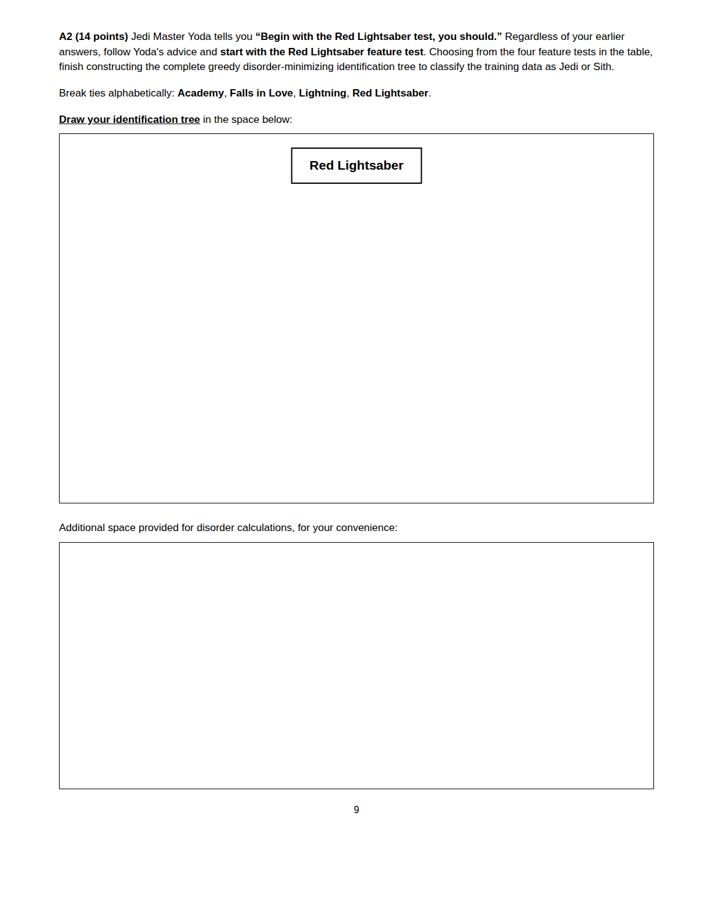A2 (14 points) Jedi Master Yoda tells you “Begin with the Red Lightsaber test, you should.” Regardless of your earlier answers, follow Yoda's advice and start with the Red Lightsaber feature test. Choosing from the four feature tests in the table, finish constructing the complete greedy disorder-minimizing identification tree to classify the training data as Jedi or Sith.
Break ties alphabetically: Academy, Falls in Love, Lightning, Red Lightsaber.
Draw your identification tree in the space below:
Red Lightsaber
Additional space provided for disorder calculations, for your convenience:
9